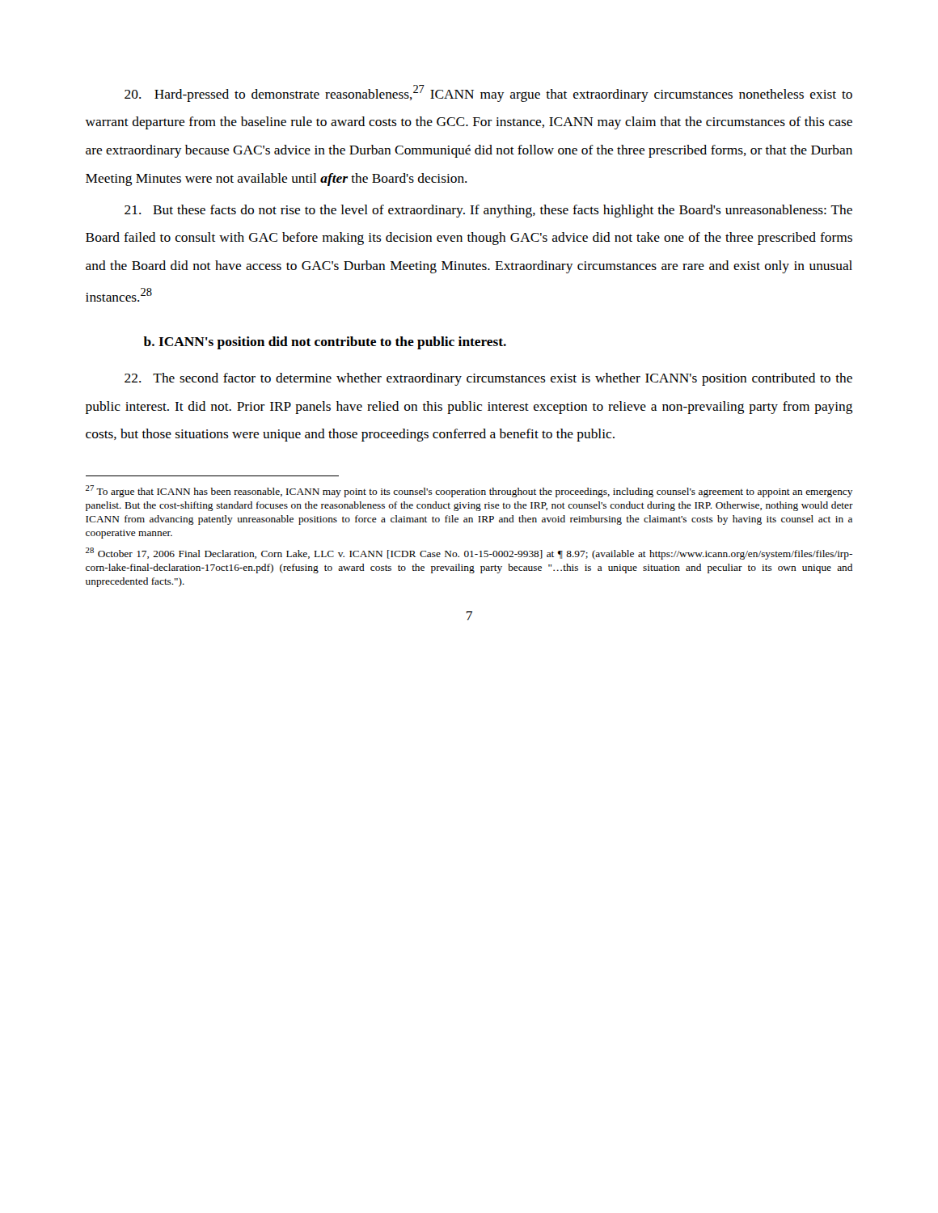20. Hard-pressed to demonstrate reasonableness,27 ICANN may argue that extraordinary circumstances nonetheless exist to warrant departure from the baseline rule to award costs to the GCC. For instance, ICANN may claim that the circumstances of this case are extraordinary because GAC's advice in the Durban Communiqué did not follow one of the three prescribed forms, or that the Durban Meeting Minutes were not available until after the Board's decision.
21. But these facts do not rise to the level of extraordinary. If anything, these facts highlight the Board's unreasonableness: The Board failed to consult with GAC before making its decision even though GAC's advice did not take one of the three prescribed forms and the Board did not have access to GAC's Durban Meeting Minutes. Extraordinary circumstances are rare and exist only in unusual instances.28
b. ICANN's position did not contribute to the public interest.
22. The second factor to determine whether extraordinary circumstances exist is whether ICANN's position contributed to the public interest. It did not. Prior IRP panels have relied on this public interest exception to relieve a non-prevailing party from paying costs, but those situations were unique and those proceedings conferred a benefit to the public.
27 To argue that ICANN has been reasonable, ICANN may point to its counsel's cooperation throughout the proceedings, including counsel's agreement to appoint an emergency panelist. But the cost-shifting standard focuses on the reasonableness of the conduct giving rise to the IRP, not counsel's conduct during the IRP. Otherwise, nothing would deter ICANN from advancing patently unreasonable positions to force a claimant to file an IRP and then avoid reimbursing the claimant's costs by having its counsel act in a cooperative manner.
28 October 17, 2006 Final Declaration, Corn Lake, LLC v. ICANN [ICDR Case No. 01-15-0002-9938] at ¶ 8.97; (available at https://www.icann.org/en/system/files/files/irp-corn-lake-final-declaration-17oct16-en.pdf) (refusing to award costs to the prevailing party because "…this is a unique situation and peculiar to its own unique and unprecedented facts.").
7